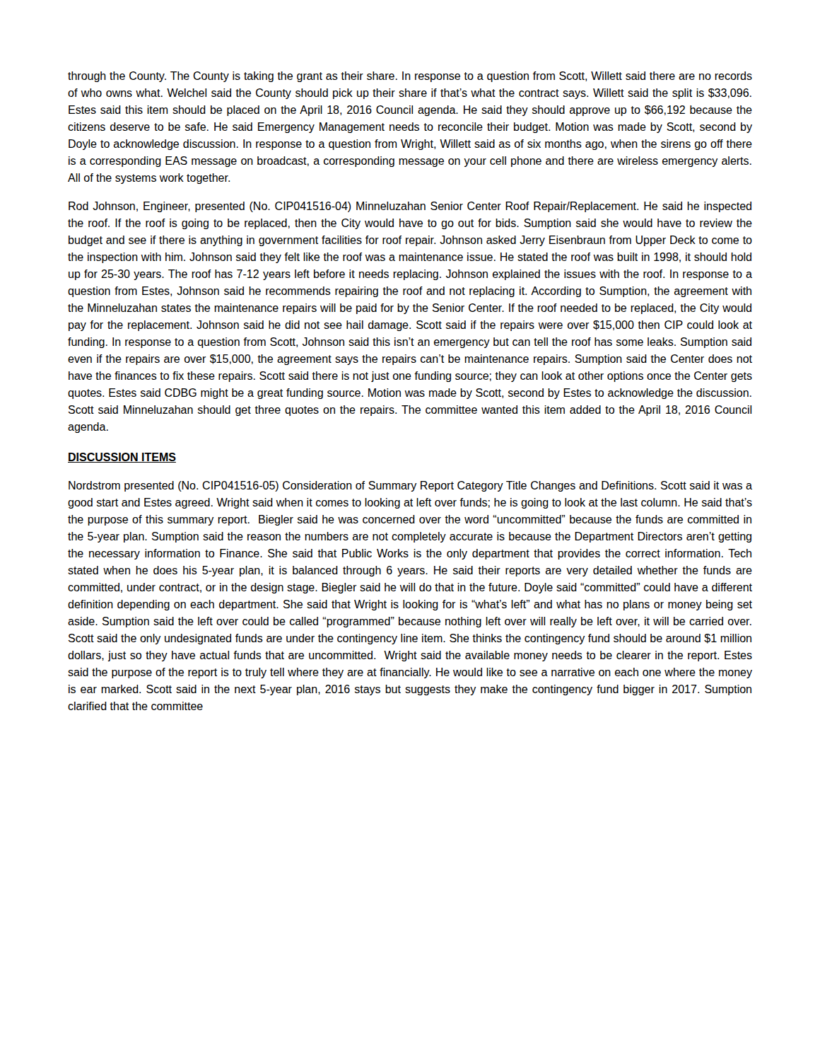through the County. The County is taking the grant as their share. In response to a question from Scott, Willett said there are no records of who owns what. Welchel said the County should pick up their share if that’s what the contract says. Willett said the split is $33,096. Estes said this item should be placed on the April 18, 2016 Council agenda. He said they should approve up to $66,192 because the citizens deserve to be safe. He said Emergency Management needs to reconcile their budget. Motion was made by Scott, second by Doyle to acknowledge discussion. In response to a question from Wright, Willett said as of six months ago, when the sirens go off there is a corresponding EAS message on broadcast, a corresponding message on your cell phone and there are wireless emergency alerts. All of the systems work together.
Rod Johnson, Engineer, presented (No. CIP041516-04) Minneluzahan Senior Center Roof Repair/Replacement. He said he inspected the roof. If the roof is going to be replaced, then the City would have to go out for bids. Sumption said she would have to review the budget and see if there is anything in government facilities for roof repair. Johnson asked Jerry Eisenbraun from Upper Deck to come to the inspection with him. Johnson said they felt like the roof was a maintenance issue. He stated the roof was built in 1998, it should hold up for 25-30 years. The roof has 7-12 years left before it needs replacing. Johnson explained the issues with the roof. In response to a question from Estes, Johnson said he recommends repairing the roof and not replacing it. According to Sumption, the agreement with the Minneluzahan states the maintenance repairs will be paid for by the Senior Center. If the roof needed to be replaced, the City would pay for the replacement. Johnson said he did not see hail damage. Scott said if the repairs were over $15,000 then CIP could look at funding. In response to a question from Scott, Johnson said this isn’t an emergency but can tell the roof has some leaks. Sumption said even if the repairs are over $15,000, the agreement says the repairs can’t be maintenance repairs. Sumption said the Center does not have the finances to fix these repairs. Scott said there is not just one funding source; they can look at other options once the Center gets quotes. Estes said CDBG might be a great funding source. Motion was made by Scott, second by Estes to acknowledge the discussion. Scott said Minneluzahan should get three quotes on the repairs. The committee wanted this item added to the April 18, 2016 Council agenda.
DISCUSSION ITEMS
Nordstrom presented (No. CIP041516-05) Consideration of Summary Report Category Title Changes and Definitions. Scott said it was a good start and Estes agreed. Wright said when it comes to looking at left over funds; he is going to look at the last column. He said that’s the purpose of this summary report. Biegler said he was concerned over the word “uncommitted” because the funds are committed in the 5-year plan. Sumption said the reason the numbers are not completely accurate is because the Department Directors aren’t getting the necessary information to Finance. She said that Public Works is the only department that provides the correct information. Tech stated when he does his 5-year plan, it is balanced through 6 years. He said their reports are very detailed whether the funds are committed, under contract, or in the design stage. Biegler said he will do that in the future. Doyle said “committed” could have a different definition depending on each department. She said that Wright is looking for is “what’s left” and what has no plans or money being set aside. Sumption said the left over could be called “programmed” because nothing left over will really be left over, it will be carried over. Scott said the only undesignated funds are under the contingency line item. She thinks the contingency fund should be around $1 million dollars, just so they have actual funds that are uncommitted. Wright said the available money needs to be clearer in the report. Estes said the purpose of the report is to truly tell where they are at financially. He would like to see a narrative on each one where the money is ear marked. Scott said in the next 5-year plan, 2016 stays but suggests they make the contingency fund bigger in 2017. Sumption clarified that the committee